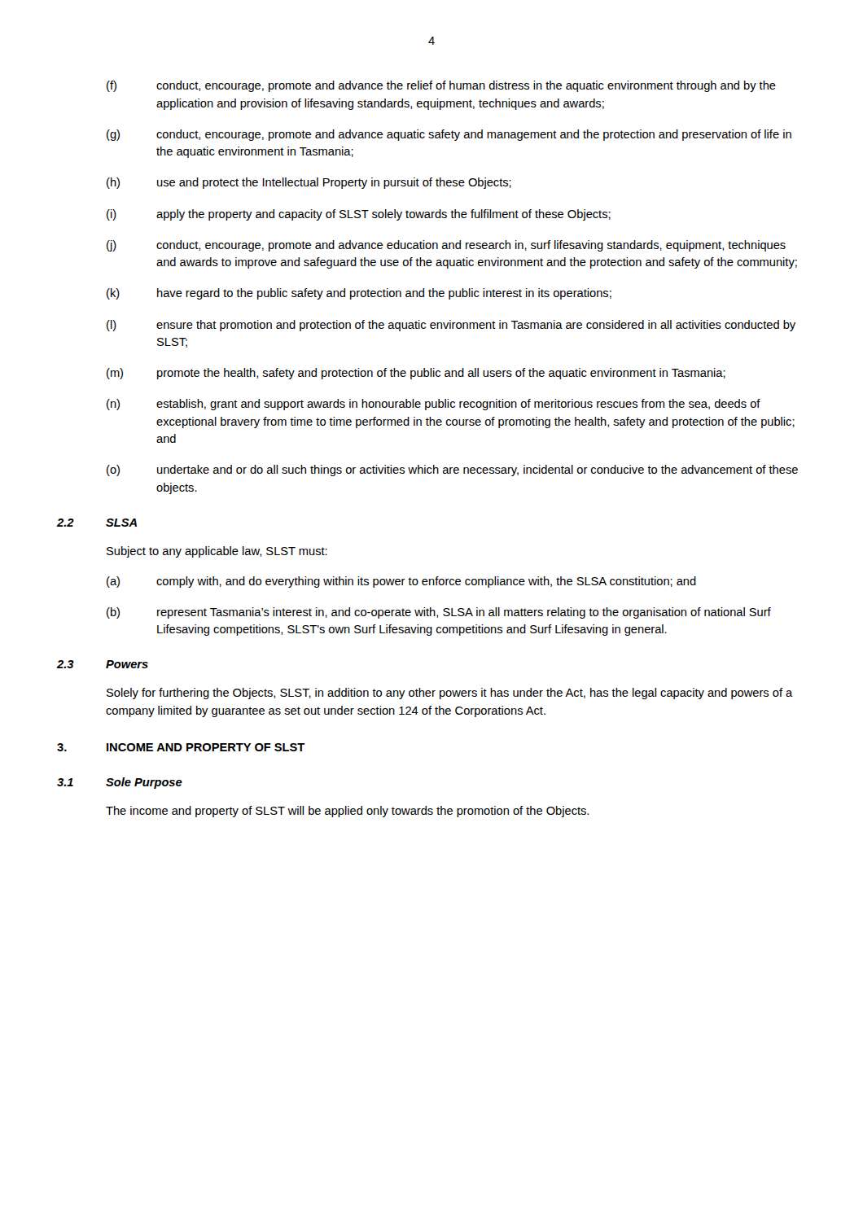4
(f)
conduct, encourage, promote and advance the relief of human distress in the aquatic environment through and by the application and provision of lifesaving standards, equipment, techniques and awards;
(g)
conduct, encourage, promote and advance aquatic safety and management and the protection and preservation of life in the aquatic environment in Tasmania;
(h)
use and protect the Intellectual Property in pursuit of these Objects;
(i)
apply the property and capacity of SLST solely towards the fulfilment of these Objects;
(j)
conduct, encourage, promote and advance education and research in, surf lifesaving standards, equipment, techniques and awards to improve and safeguard the use of the aquatic environment and the protection and safety of the community;
(k)
have regard to the public safety and protection and the public interest in its operations;
(l)
ensure that promotion and protection of the aquatic environment in Tasmania are considered in all activities conducted by SLST;
(m)
promote the health, safety and protection of the public and all users of the aquatic environment in Tasmania;
(n)
establish, grant and support awards in honourable public recognition of meritorious rescues from the sea, deeds of exceptional bravery from time to time performed in the course of promoting the health, safety and protection of the public; and
(o)
undertake and or do all such things or activities which are necessary, incidental or conducive to the advancement of these objects.
2.2
SLSA
Subject to any applicable law, SLST must:
(a)
comply with, and do everything within its power to enforce compliance with, the SLSA constitution; and
(b)
represent Tasmania’s interest in, and co-operate with, SLSA in all matters relating to the organisation of national Surf Lifesaving competitions, SLST's own Surf Lifesaving competitions and Surf Lifesaving in general.
2.3
Powers
Solely for furthering the Objects, SLST, in addition to any other powers it has under the Act, has the legal capacity and powers of a company limited by guarantee as set out under section 124 of the Corporations Act.
3.
INCOME AND PROPERTY OF SLST
3.1
Sole Purpose
The income and property of SLST will be applied only towards the promotion of the Objects.